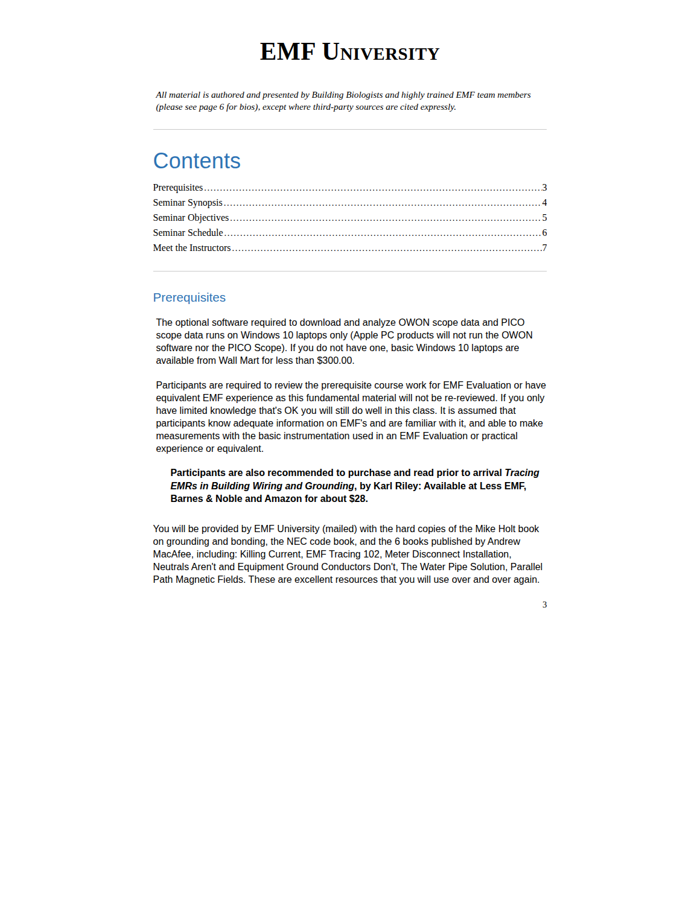EMF University
All material is authored and presented by Building Biologists and highly trained EMF team members (please see page 6 for bios), except where third-party sources are cited expressly.
Contents
Prerequisites ........................................................................................................................................................... 3
Seminar Synopsis ..................................................................................................................................................... 4
Seminar Objectives .................................................................................................................................................. 5
Seminar Schedule .................................................................................................................................................... 6
Meet the Instructors ................................................................................................................................................. 7
Prerequisites
The optional software required to download and analyze OWON scope data and PICO scope data runs on Windows 10 laptops only (Apple PC products will not run the OWON software nor the PICO Scope). If you do not have one, basic Windows 10 laptops are available from Wall Mart for less than $300.00.
Participants are required to review the prerequisite course work for EMF Evaluation or have equivalent EMF experience as this fundamental material will not be re-reviewed. If you only have limited knowledge that's OK you will still do well in this class. It is assumed that participants know adequate information on EMF's and are familiar with it, and able to make measurements with the basic instrumentation used in an EMF Evaluation or practical experience or equivalent.
Participants are also recommended to purchase and read prior to arrival Tracing EMRs in Building Wiring and Grounding, by Karl Riley: Available at Less EMF, Barnes & Noble and Amazon for about $28.
You will be provided by EMF University (mailed) with the hard copies of the Mike Holt book on grounding and bonding, the NEC code book, and the 6 books published by Andrew MacAfee, including: Killing Current, EMF Tracing 102, Meter Disconnect Installation, Neutrals Aren't and Equipment Ground Conductors Don't, The Water Pipe Solution, Parallel Path Magnetic Fields. These are excellent resources that you will use over and over again.
3